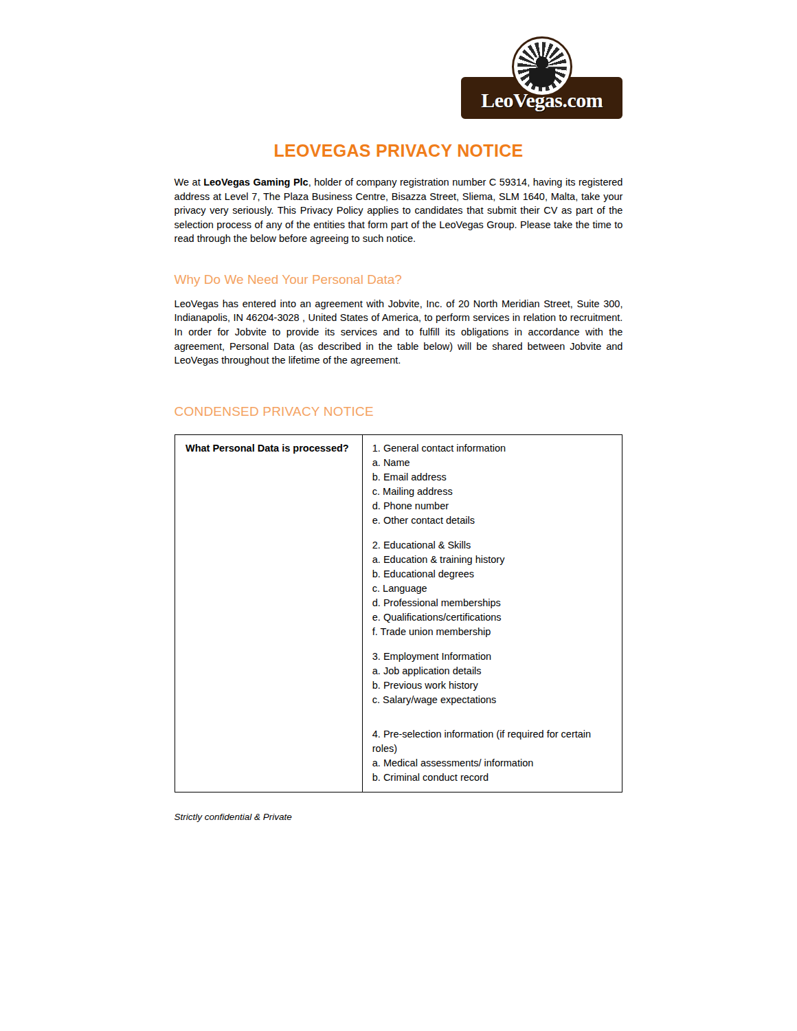LeoVegas.com
LEOVEGAS PRIVACY NOTICE
We at LeoVegas Gaming Plc, holder of company registration number C 59314, having its registered address at Level 7, The Plaza Business Centre, Bisazza Street, Sliema, SLM 1640, Malta, take your privacy very seriously. This Privacy Policy applies to candidates that submit their CV as part of the selection process of any of the entities that form part of the LeoVegas Group. Please take the time to read through the below before agreeing to such notice.
Why Do We Need Your Personal Data?
LeoVegas has entered into an agreement with Jobvite, Inc. of 20 North Meridian Street, Suite 300, Indianapolis, IN 46204-3028 , United States of America, to perform services in relation to recruitment. In order for Jobvite to provide its services and to fulfill its obligations in accordance with the agreement, Personal Data (as described in the table below) will be shared between Jobvite and LeoVegas throughout the lifetime of the agreement.
CONDENSED PRIVACY NOTICE
| What Personal Data is processed? | 1. General contact information a. Name b. Email address c. Mailing address d. Phone number e. Other contact details 2. Educational & Skills a. Education & training history b. Educational degrees c. Language d. Professional memberships e. Qualifications/certifications f. Trade union membership 3. Employment Information a. Job application details b. Previous work history c. Salary/wage expectations 4. Pre-selection information (if required for certain roles) a. Medical assessments/ information b. Criminal conduct record |
Strictly confidential & Private